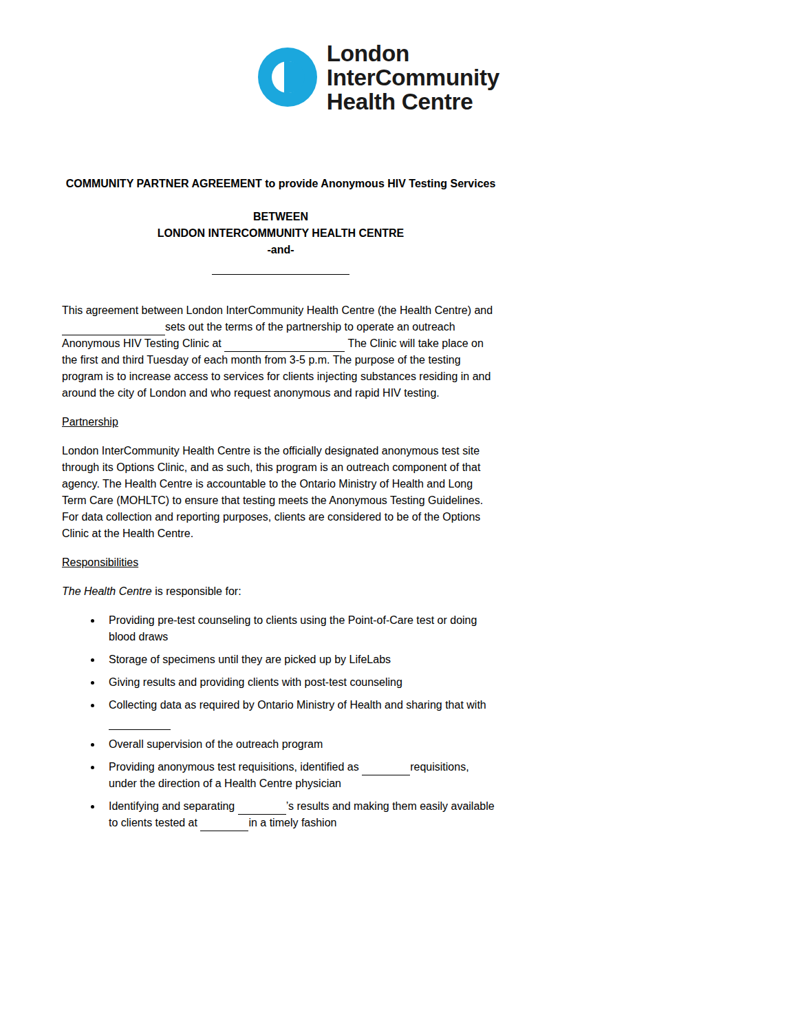London InterCommunity Health Centre
COMMUNITY PARTNER AGREEMENT to provide Anonymous HIV Testing Services
BETWEEN
LONDON INTERCOMMUNITY HEALTH CENTRE
-and-
This agreement between London InterCommunity Health Centre (the Health Centre) and sets out the terms of the partnership to operate an outreach Anonymous HIV Testing Clinic at The Clinic will take place on the first and third Tuesday of each month from 3-5 p.m. The purpose of the testing program is to increase access to services for clients injecting substances residing in and around the city of London and who request anonymous and rapid HIV testing.
Partnership
London InterCommunity Health Centre is the officially designated anonymous test site through its Options Clinic, and as such, this program is an outreach component of that agency. The Health Centre is accountable to the Ontario Ministry of Health and Long Term Care (MOHLTC) to ensure that testing meets the Anonymous Testing Guidelines. For data collection and reporting purposes, clients are considered to be of the Options Clinic at the Health Centre.
Responsibilities
The Health Centre is responsible for:
Providing pre-test counseling to clients using the Point-of-Care test or doing blood draws
Storage of specimens until they are picked up by LifeLabs
Giving results and providing clients with post-test counseling
Collecting data as required by Ontario Ministry of Health and sharing that with
Overall supervision of the outreach program
Providing anonymous test requisitions, identified as requisitions, under the direction of a Health Centre physician
Identifying and separating ’s results and making them easily available to clients tested at in a timely fashion